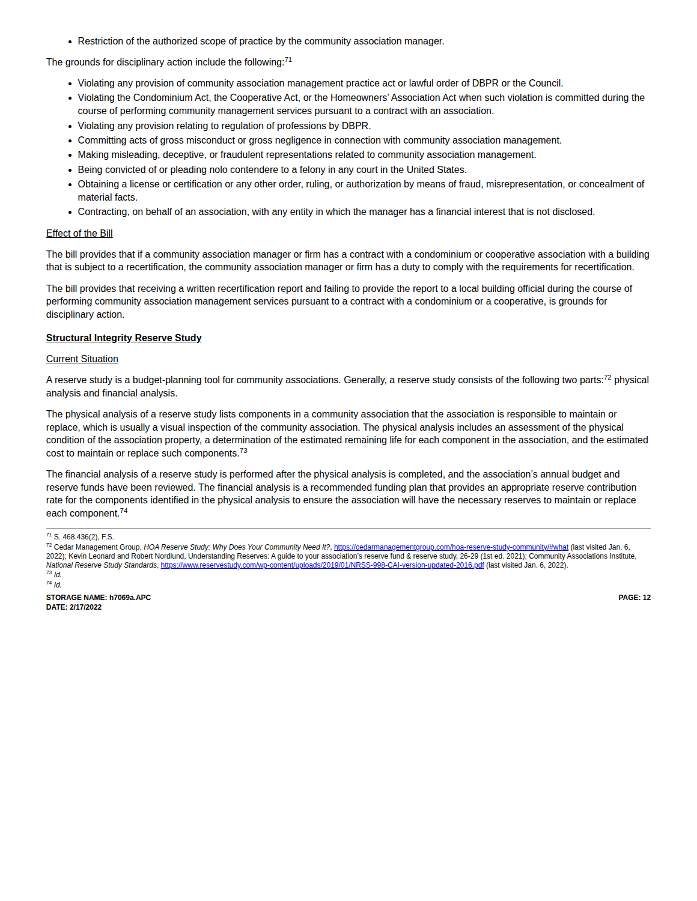Restriction of the authorized scope of practice by the community association manager.
The grounds for disciplinary action include the following:71
Violating any provision of community association management practice act or lawful order of DBPR or the Council.
Violating the Condominium Act, the Cooperative Act, or the Homeowners’ Association Act when such violation is committed during the course of performing community management services pursuant to a contract with an association.
Violating any provision relating to regulation of professions by DBPR.
Committing acts of gross misconduct or gross negligence in connection with community association management.
Making misleading, deceptive, or fraudulent representations related to community association management.
Being convicted of or pleading nolo contendere to a felony in any court in the United States.
Obtaining a license or certification or any other order, ruling, or authorization by means of fraud, misrepresentation, or concealment of material facts.
Contracting, on behalf of an association, with any entity in which the manager has a financial interest that is not disclosed.
Effect of the Bill
The bill provides that if a community association manager or firm has a contract with a condominium or cooperative association with a building that is subject to a recertification, the community association manager or firm has a duty to comply with the requirements for recertification.
The bill provides that receiving a written recertification report and failing to provide the report to a local building official during the course of performing community association management services pursuant to a contract with a condominium or a cooperative, is grounds for disciplinary action.
Structural Integrity Reserve Study
Current Situation
A reserve study is a budget-planning tool for community associations. Generally, a reserve study consists of the following two parts:72 physical analysis and financial analysis.
The physical analysis of a reserve study lists components in a community association that the association is responsible to maintain or replace, which is usually a visual inspection of the community association. The physical analysis includes an assessment of the physical condition of the association property, a determination of the estimated remaining life for each component in the association, and the estimated cost to maintain or replace such components.73
The financial analysis of a reserve study is performed after the physical analysis is completed, and the association’s annual budget and reserve funds have been reviewed. The financial analysis is a recommended funding plan that provides an appropriate reserve contribution rate for the components identified in the physical analysis to ensure the association will have the necessary reserves to maintain or replace each component.74
71 S. 468.436(2), F.S.
72 Cedar Management Group, HOA Reserve Study: Why Does Your Community Need It?, https://cedarmanagementgroup.com/hoa-reserve-study-community/#what (last visited Jan. 6, 2022); Kevin Leonard and Robert Nordlund, Understanding Reserves: A guide to your association’s reserve fund & reserve study, 26-29 (1st ed. 2021); Community Associations Institute, National Reserve Study Standards, https://www.reservestudy.com/wp-content/uploads/2019/01/NRSS-998-CAI-version-updated-2016.pdf (last visited Jan. 6, 2022).
73 Id.
74 Id.
STORAGE NAME: h7069a.APC
DATE: 2/17/2022
PAGE: 12